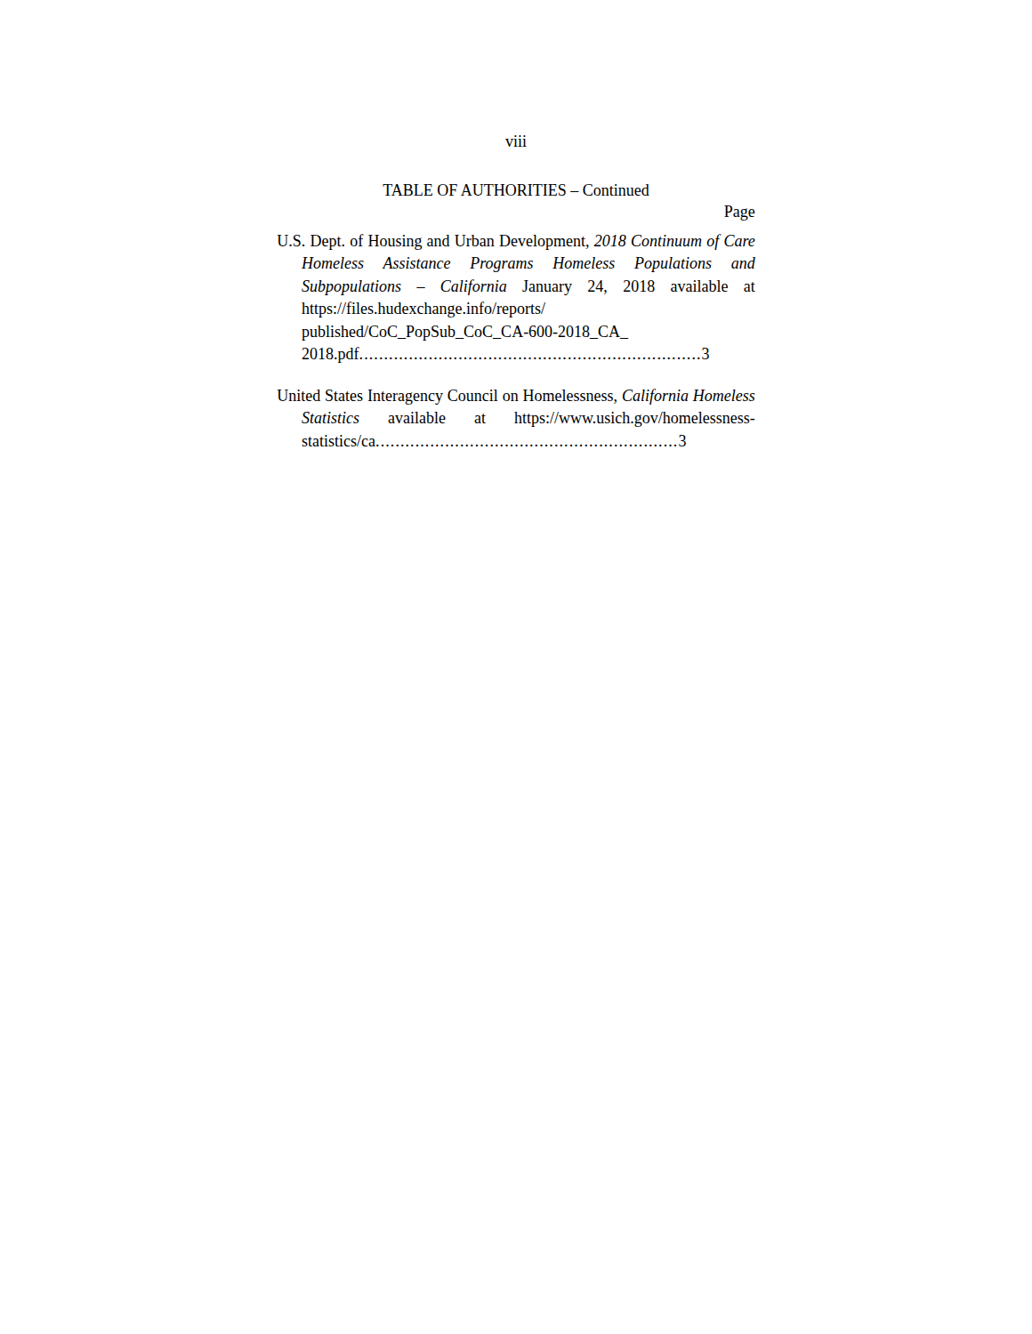viii
TABLE OF AUTHORITIES – Continued
Page
U.S. Dept. of Housing and Urban Development, 2018 Continuum of Care Homeless Assistance Programs Homeless Populations and Subpopulations – California January 24, 2018 available at https://files.hudexchange.info/reports/ published/CoC_PopSub_CoC_CA-600-2018_CA_ 2018.pdf..................................................................... 3
United States Interagency Council on Homelessness, California Homeless Statistics available at https://www.usich.gov/homelessness-statistics/ca............................................................. 3